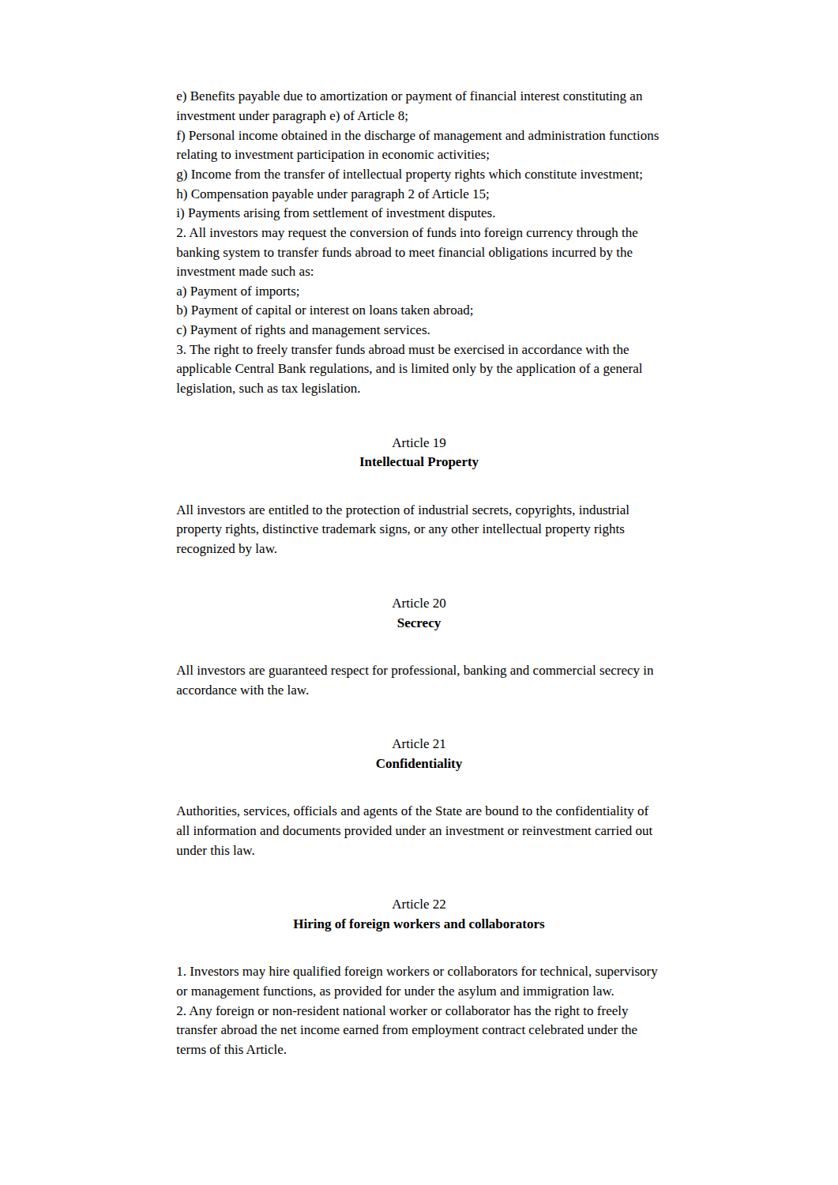e) Benefits payable due to amortization or payment of financial interest constituting an investment under paragraph e) of Article 8;
f) Personal income obtained in the discharge of management and administration functions relating to investment participation in economic activities;
g) Income from the transfer of intellectual property rights which constitute investment;
h) Compensation payable under paragraph 2 of Article 15;
i) Payments arising from settlement of investment disputes.
2. All investors may request the conversion of funds into foreign currency through the banking system to transfer funds abroad to meet financial obligations incurred by the investment made such as:
a) Payment of imports;
b) Payment of capital or interest on loans taken abroad;
c) Payment of rights and management services.
3. The right to freely transfer funds abroad must be exercised in accordance with the applicable Central Bank regulations, and is limited only by the application of a general legislation, such as tax legislation.
Article 19 Intellectual Property
All investors are entitled to the protection of industrial secrets, copyrights, industrial property rights, distinctive trademark signs, or any other intellectual property rights recognized by law.
Article 20 Secrecy
All investors are guaranteed respect for professional, banking and commercial secrecy in accordance with the law.
Article 21 Confidentiality
Authorities, services, officials and agents of the State are bound to the confidentiality of all information and documents provided under an investment or reinvestment carried out under this law.
Article 22 Hiring of foreign workers and collaborators
1. Investors may hire qualified foreign workers or collaborators for technical, supervisory or management functions, as provided for under the asylum and immigration law.
2. Any foreign or non-resident national worker or collaborator has the right to freely transfer abroad the net income earned from employment contract celebrated under the terms of this Article.